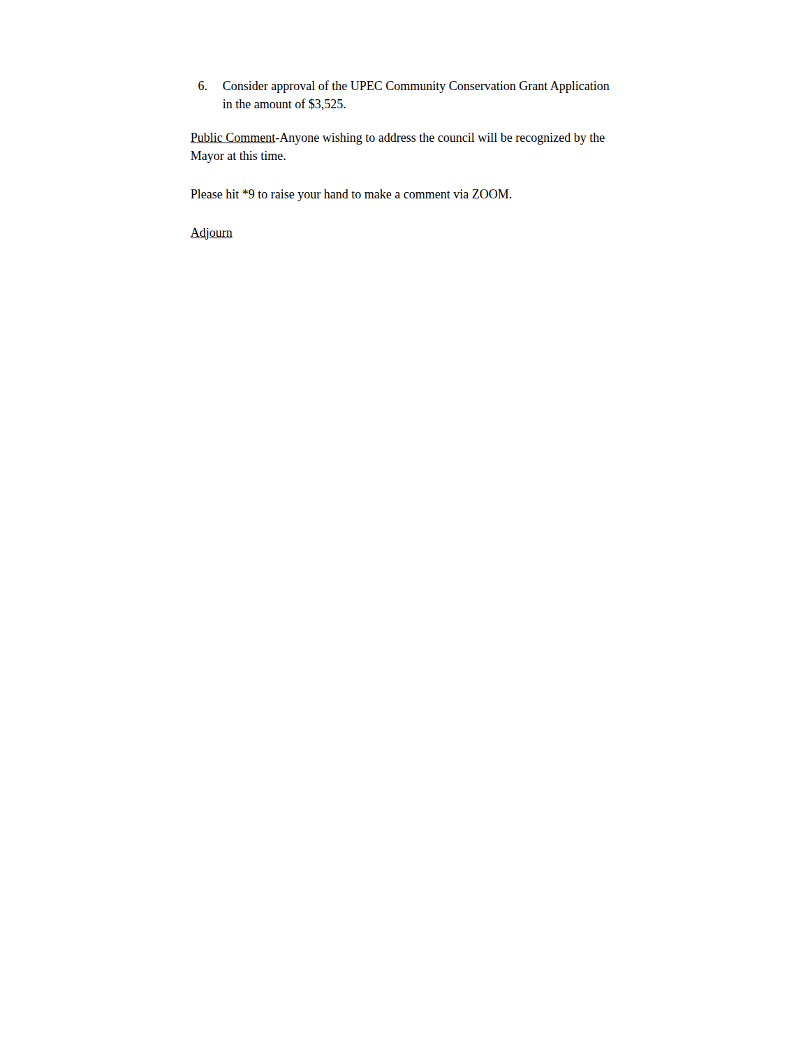Consider approval of the UPEC Community Conservation Grant Application in the amount of $3,525.
Public Comment-Anyone wishing to address the council will be recognized by the Mayor at this time.
Please hit *9 to raise your hand to make a comment via ZOOM.
Adjourn